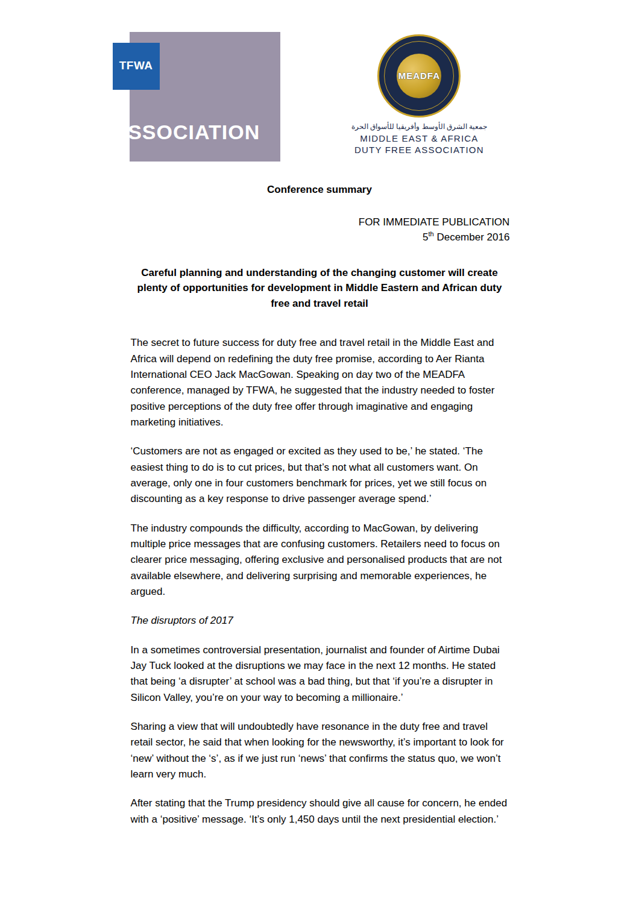TFWA
ASSOCIATION
MEADFA
جمعية الشرق الأوسط وأفريقيا للأسواق الحرة
Middle East & Africa
Duty Free Association
Conference summary
FOR IMMEDIATE PUBLICATION
5th December 2016
Careful planning and understanding of the changing customer will create plenty of opportunities for development in Middle Eastern and African duty free and travel retail
The secret to future success for duty free and travel retail in the Middle East and Africa will depend on redefining the duty free promise, according to Aer Rianta International CEO Jack MacGowan. Speaking on day two of the MEADFA conference, managed by TFWA, he suggested that the industry needed to foster positive perceptions of the duty free offer through imaginative and engaging marketing initiatives.
‘Customers are not as engaged or excited as they used to be,’ he stated. ‘The easiest thing to do is to cut prices, but that’s not what all customers want. On average, only one in four customers benchmark for prices, yet we still focus on discounting as a key response to drive passenger average spend.’
The industry compounds the difficulty, according to MacGowan, by delivering multiple price messages that are confusing customers. Retailers need to focus on clearer price messaging, offering exclusive and personalised products that are not available elsewhere, and delivering surprising and memorable experiences, he argued.
The disruptors of 2017
In a sometimes controversial presentation, journalist and founder of Airtime Dubai Jay Tuck looked at the disruptions we may face in the next 12 months. He stated that being ‘a disrupter’ at school was a bad thing, but that ‘if you’re a disrupter in Silicon Valley, you’re on your way to becoming a millionaire.’
Sharing a view that will undoubtedly have resonance in the duty free and travel retail sector, he said that when looking for the newsworthy, it’s important to look for ‘new’ without the ‘s’, as if we just run ‘news’ that confirms the status quo, we won’t learn very much.
After stating that the Trump presidency should give all cause for concern, he ended with a ‘positive’ message. ‘It’s only 1,450 days until the next presidential election.’